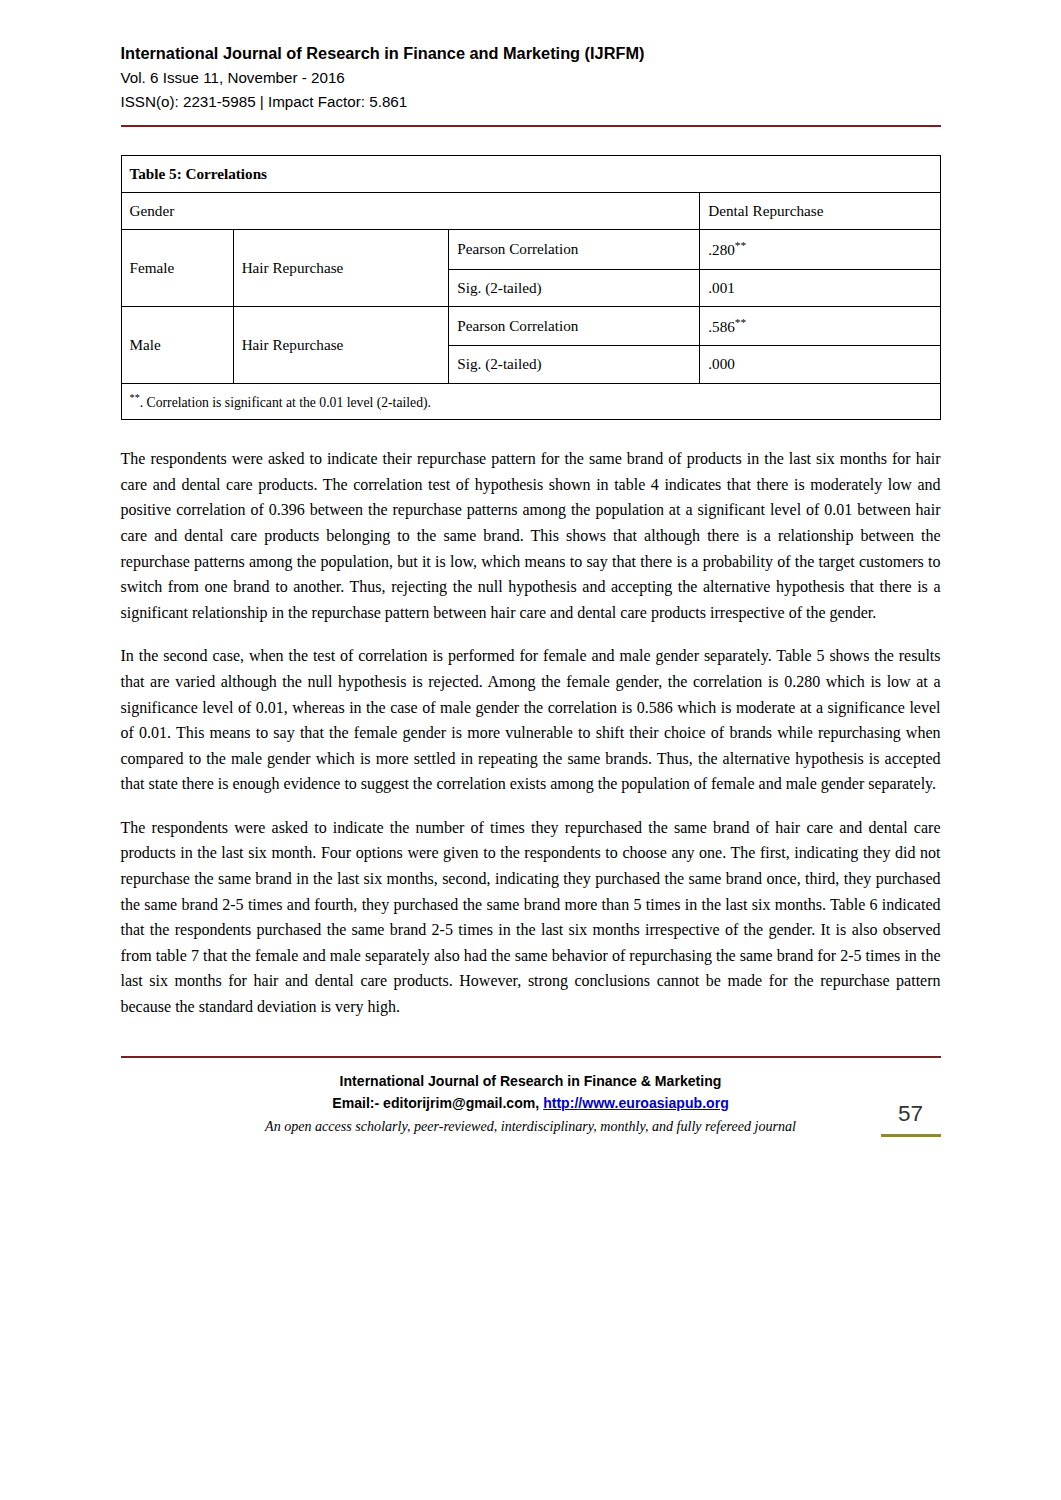International Journal of Research in Finance and Marketing (IJRFM)
Vol. 6 Issue 11, November - 2016
ISSN(o): 2231-5985 | Impact Factor: 5.861
Table 5: Correlations
| Gender | Dental Repurchase |
| Female | Hair Repurchase | Pearson Correlation | .280 ** |
| Sig. (2-tailed) | .001 |
| Male | Hair Repurchase | Pearson Correlation | .586 ** |
| Sig. (2-tailed) | .000 |
| ** . Correlation is significant at the 0.01 level (2-tailed). |
The respondents were asked to indicate their repurchase pattern for the same brand of products in the last six months for hair care and dental care products. The correlation test of hypothesis shown in table 4 indicates that there is moderately low and positive correlation of 0.396 between the repurchase patterns among the population at a significant level of 0.01 between hair care and dental care products belonging to the same brand. This shows that although there is a relationship between the repurchase patterns among the population, but it is low, which means to say that there is a probability of the target customers to switch from one brand to another. Thus, rejecting the null hypothesis and accepting the alternative hypothesis that there is a significant relationship in the repurchase pattern between hair care and dental care products irrespective of the gender.
In the second case, when the test of correlation is performed for female and male gender separately. Table 5 shows the results that are varied although the null hypothesis is rejected. Among the female gender, the correlation is 0.280 which is low at a significance level of 0.01, whereas in the case of male gender the correlation is 0.586 which is moderate at a significance level of 0.01. This means to say that the female gender is more vulnerable to shift their choice of brands while repurchasing when compared to the male gender which is more settled in repeating the same brands. Thus, the alternative hypothesis is accepted that state there is enough evidence to suggest the correlation exists among the population of female and male gender separately.
The respondents were asked to indicate the number of times they repurchased the same brand of hair care and dental care products in the last six month. Four options were given to the respondents to choose any one. The first, indicating they did not repurchase the same brand in the last six months, second, indicating they purchased the same brand once, third, they purchased the same brand 2-5 times and fourth, they purchased the same brand more than 5 times in the last six months. Table 6 indicated that the respondents purchased the same brand 2-5 times in the last six months irrespective of the gender. It is also observed from table 7 that the female and male separately also had the same behavior of repurchasing the same brand for 2-5 times in the last six months for hair and dental care products. However, strong conclusions cannot be made for the repurchase pattern because the standard deviation is very high.
International Journal of Research in Finance & Marketing
Email:- editorijrim@gmail.com, http://www.euroasiapub.org
An open access scholarly, peer-reviewed, interdisciplinary, monthly, and fully refereed journal
57